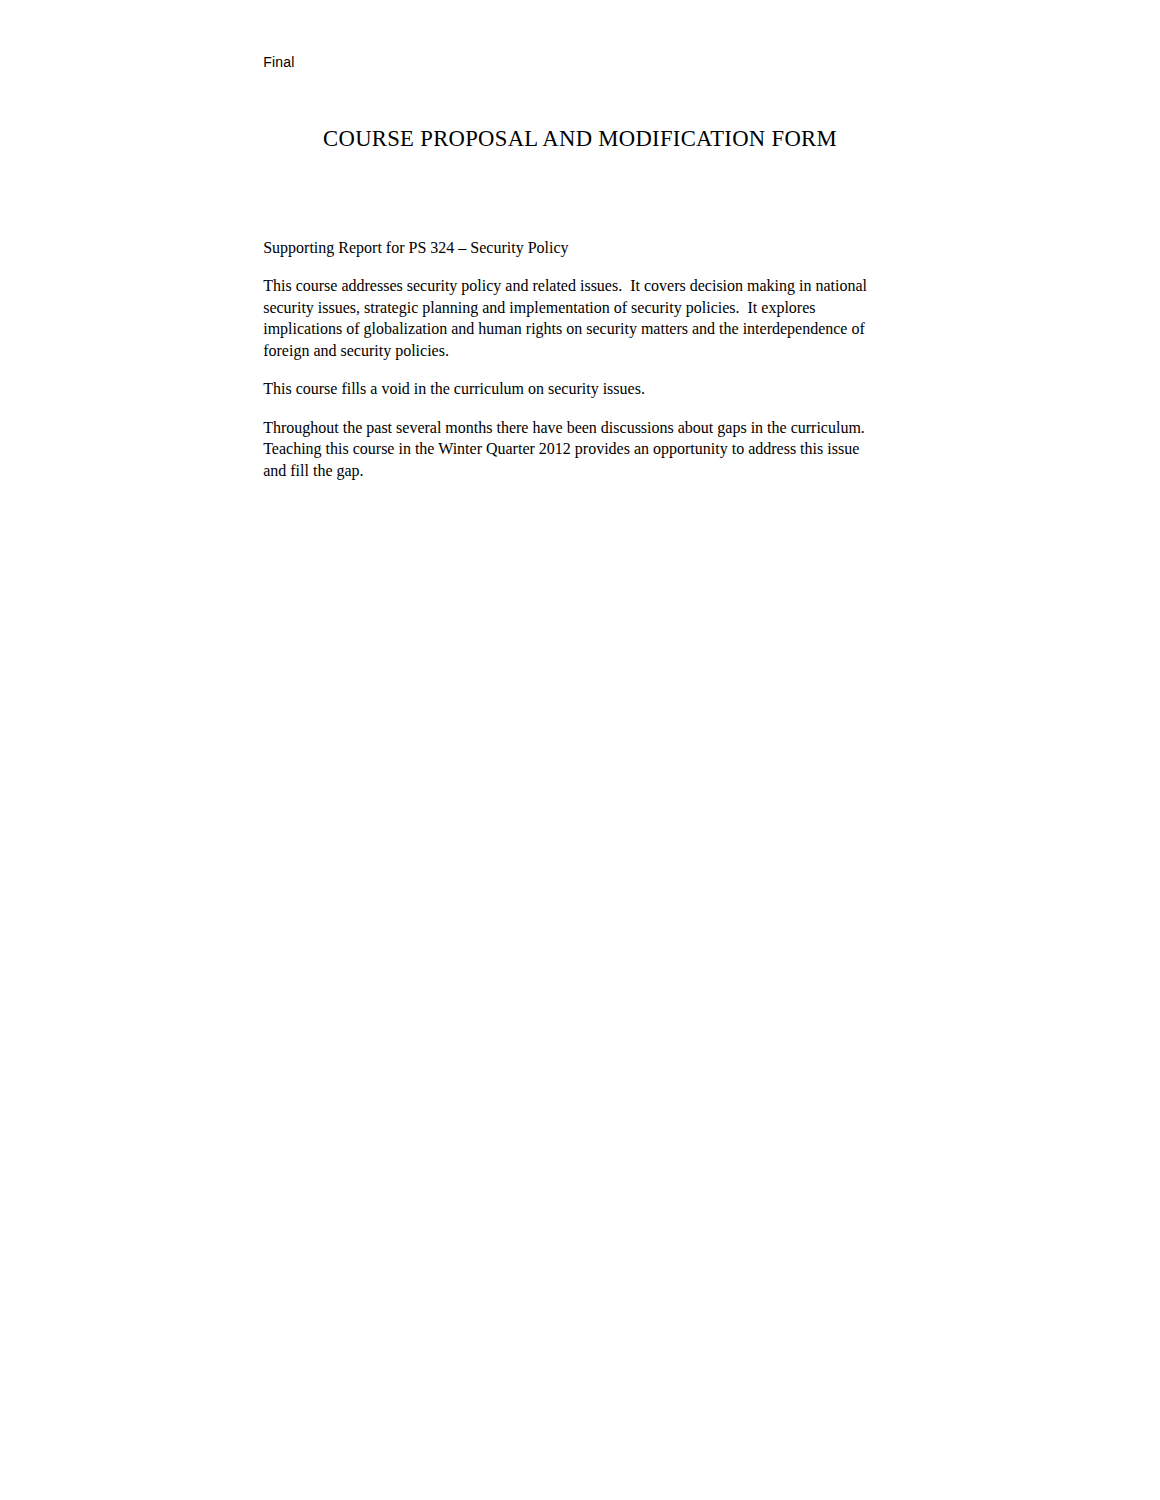Final
COURSE PROPOSAL AND MODIFICATION FORM
Supporting Report for PS 324 – Security Policy
This course addresses security policy and related issues. It covers decision making in national security issues, strategic planning and implementation of security policies. It explores implications of globalization and human rights on security matters and the interdependence of foreign and security policies.
This course fills a void in the curriculum on security issues.
Throughout the past several months there have been discussions about gaps in the curriculum. Teaching this course in the Winter Quarter 2012 provides an opportunity to address this issue and fill the gap.